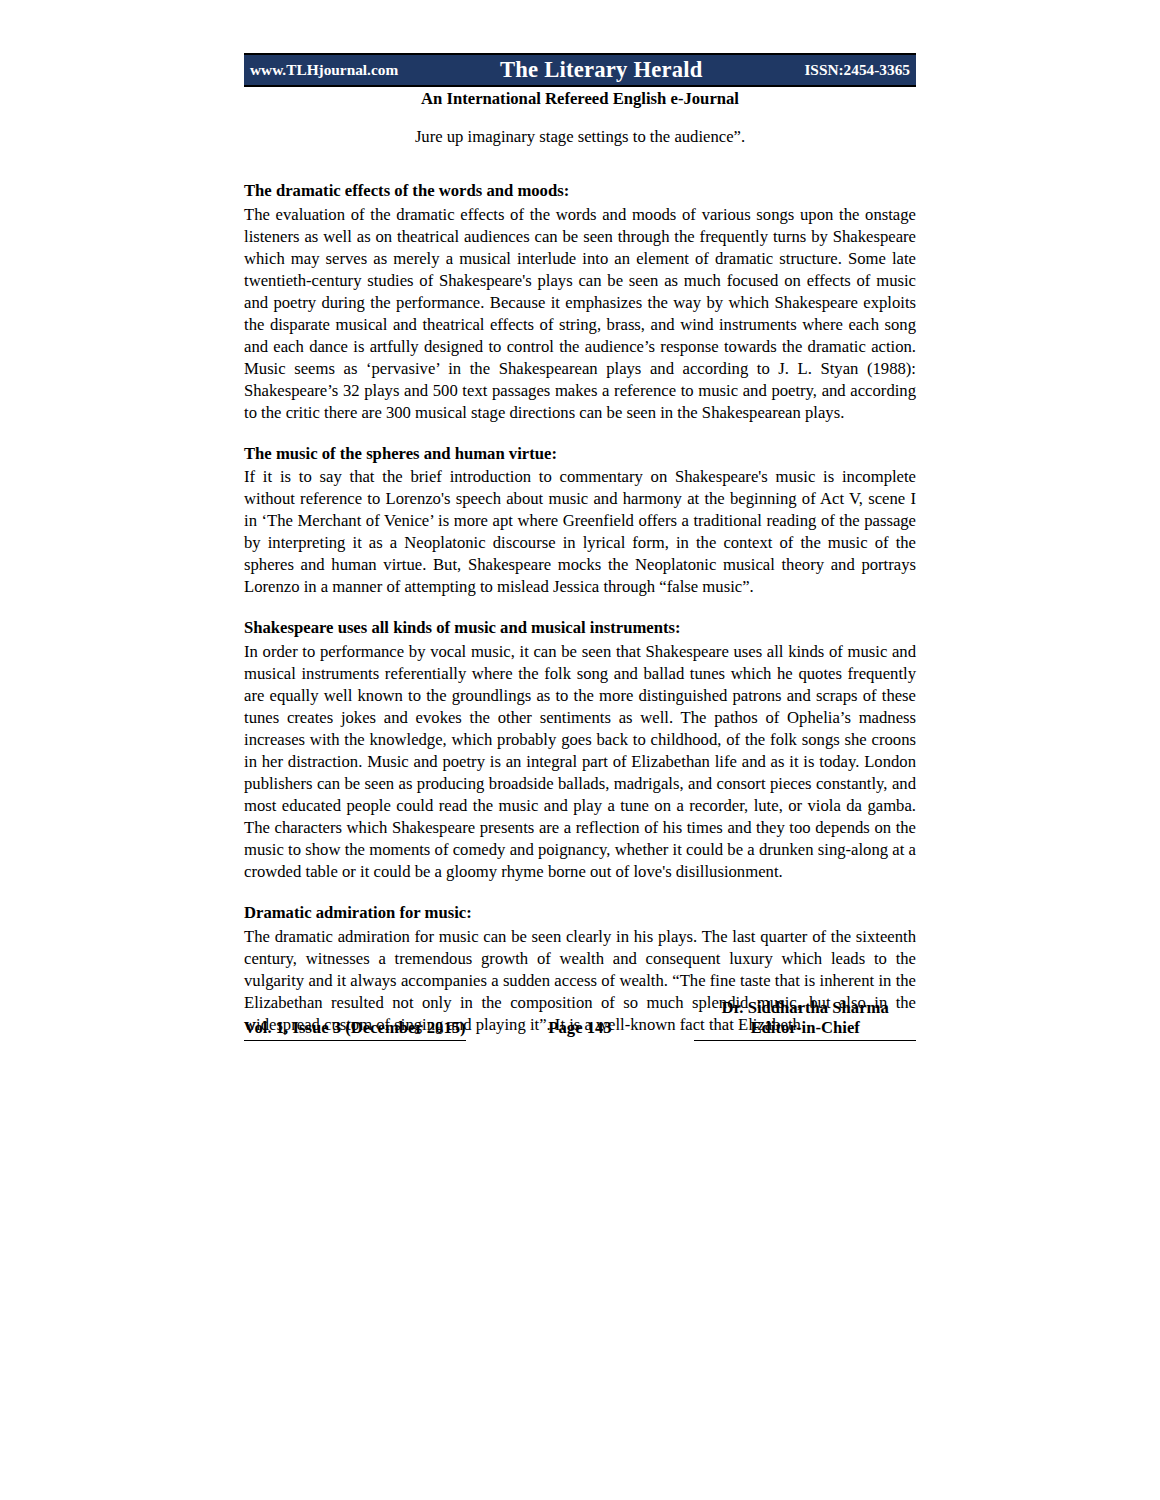www.TLHjournal.com The Literary Herald ISSN:2454-3365
An International Refereed English e-Journal
Jure up imaginary stage settings to the audience”.
The dramatic effects of the words and moods:
The evaluation of the dramatic effects of the words and moods of various songs upon the onstage listeners as well as on theatrical audiences can be seen through the frequently turns by Shakespeare which may serves as merely a musical interlude into an element of dramatic structure. Some late twentieth-century studies of Shakespeare's plays can be seen as much focused on effects of music and poetry during the performance. Because it emphasizes the way by which Shakespeare exploits the disparate musical and theatrical effects of string, brass, and wind instruments where each song and each dance is artfully designed to control the audience’s response towards the dramatic action. Music seems as ‘pervasive’ in the Shakespearean plays and according to J. L. Styan (1988): Shakespeare’s 32 plays and 500 text passages makes a reference to music and poetry, and according to the critic there are 300 musical stage directions can be seen in the Shakespearean plays.
The music of the spheres and human virtue:
If it is to say that the brief introduction to commentary on Shakespeare's music is incomplete without reference to Lorenzo's speech about music and harmony at the beginning of Act V, scene I in ‘The Merchant of Venice’ is more apt where Greenfield offers a traditional reading of the passage by interpreting it as a Neoplatonic discourse in lyrical form, in the context of the music of the spheres and human virtue. But, Shakespeare mocks the Neoplatonic musical theory and portrays Lorenzo in a manner of attempting to mislead Jessica through “false music”.
Shakespeare uses all kinds of music and musical instruments:
In order to performance by vocal music, it can be seen that Shakespeare uses all kinds of music and musical instruments referentially where the folk song and ballad tunes which he quotes frequently are equally well known to the groundlings as to the more distinguished patrons and scraps of these tunes creates jokes and evokes the other sentiments as well. The pathos of Ophelia’s madness increases with the knowledge, which probably goes back to childhood, of the folk songs she croons in her distraction. Music and poetry is an integral part of Elizabethan life and as it is today. London publishers can be seen as producing broadside ballads, madrigals, and consort pieces constantly, and most educated people could read the music and play a tune on a recorder, lute, or viola da gamba. The characters which Shakespeare presents are a reflection of his times and they too depends on the music to show the moments of comedy and poignancy, whether it could be a drunken sing-along at a crowded table or it could be a gloomy rhyme borne out of love's disillusionment.
Dramatic admiration for music:
The dramatic admiration for music can be seen clearly in his plays. The last quarter of the sixteenth century, witnesses a tremendous growth of wealth and consequent luxury which leads to the vulgarity and it always accompanies a sudden access of wealth. “The fine taste that is inherent in the Elizabethan resulted not only in the composition of so much splendid music, but also in the widespread custom of singing and playing it”. It is a well-known fact that Elizabeth
Vol. 1, Issue 3 (December 2015)
Page 143
Dr. Siddhartha Sharma
Editor-in-Chief